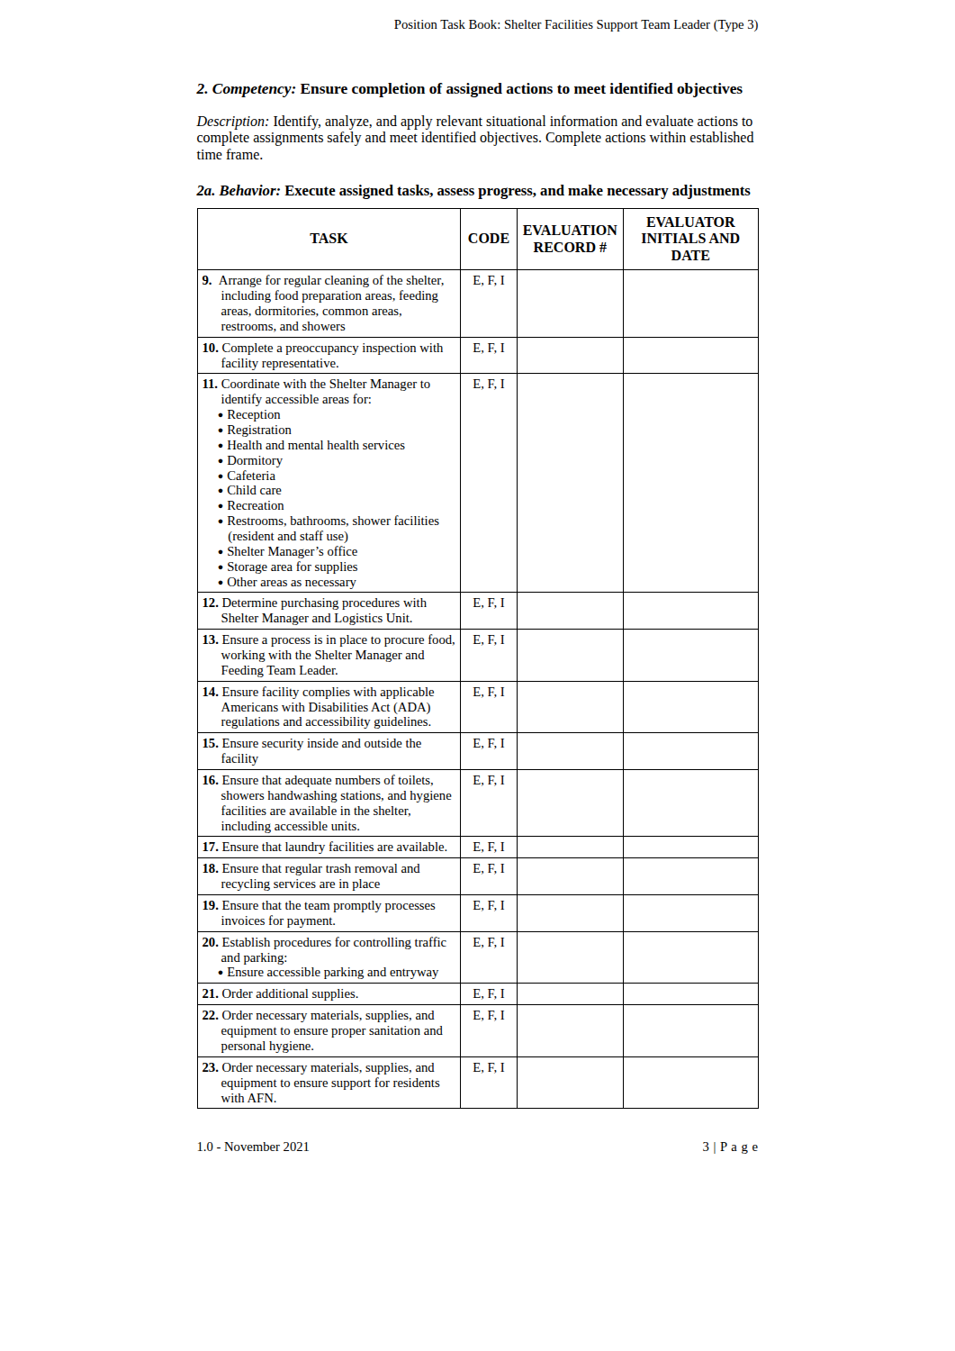Position Task Book: Shelter Facilities Support Team Leader (Type 3)
2. Competency: Ensure completion of assigned actions to meet identified objectives
Description: Identify, analyze, and apply relevant situational information and evaluate actions to complete assignments safely and meet identified objectives. Complete actions within established time frame.
2a. Behavior: Execute assigned tasks, assess progress, and make necessary adjustments
| TASK | CODE | EVALUATION RECORD # | EVALUATOR INITIALS AND DATE |
| --- | --- | --- | --- |
| 9. Arrange for regular cleaning of the shelter, including food preparation areas, feeding areas, dormitories, common areas, restrooms, and showers | E, F, I | | |
| 10. Complete a preoccupancy inspection with facility representative. | E, F, I | | |
| 11. Coordinate with the Shelter Manager to identify accessible areas for: Reception Registration Health and mental health services Dormitory Cafeteria Child care Recreation Restrooms, bathrooms, shower facilities (resident and staff use) Shelter Manager’s office Storage area for supplies Other areas as necessary | E, F, I | | |
| 12. Determine purchasing procedures with Shelter Manager and Logistics Unit. | E, F, I | | |
| 13. Ensure a process is in place to procure food, working with the Shelter Manager and Feeding Team Leader. | E, F, I | | |
| 14. Ensure facility complies with applicable Americans with Disabilities Act (ADA) regulations and accessibility guidelines. | E, F, I | | |
| 15. Ensure security inside and outside the facility | E, F, I | | |
| 16. Ensure that adequate numbers of toilets, showers handwashing stations, and hygiene facilities are available in the shelter, including accessible units. | E, F, I | | |
| 17. Ensure that laundry facilities are available. | E, F, I | | |
| 18. Ensure that regular trash removal and recycling services are in place | E, F, I | | |
| 19. Ensure that the team promptly processes invoices for payment. | E, F, I | | |
| 20. Establish procedures for controlling traffic and parking: Ensure accessible parking and entryway | E, F, I | | |
| 21. Order additional supplies. | E, F, I | | |
| 22. Order necessary materials, supplies, and equipment to ensure proper sanitation and personal hygiene. | E, F, I | | |
| 23. Order necessary materials, supplies, and equipment to ensure support for residents with AFN. | E, F, I | | |
1.0 - November 2021
3 | P a g e